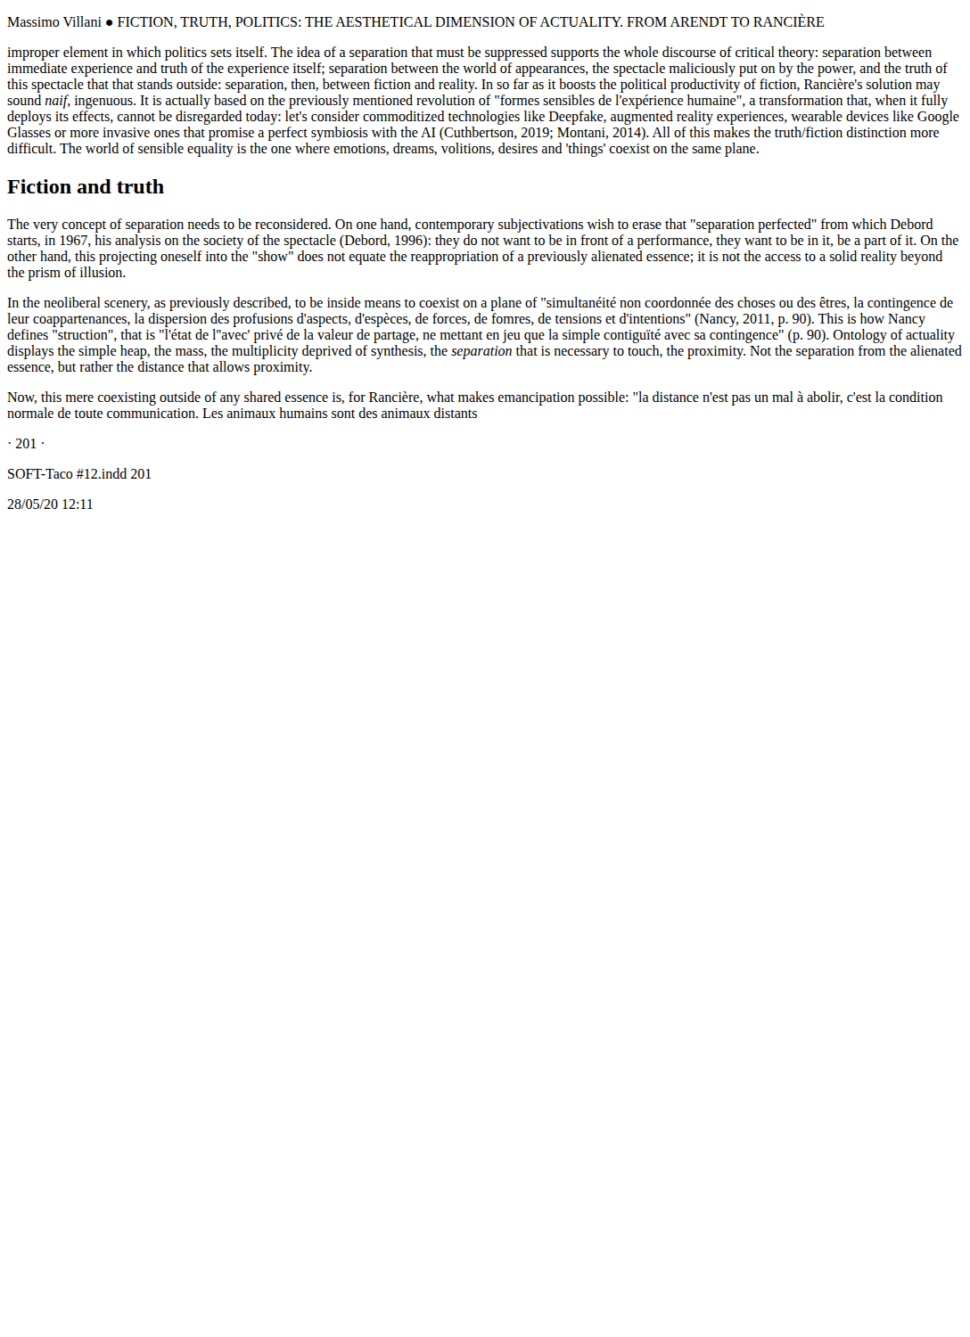Massimo Villani ● FICTION, TRUTH, POLITICS: THE AESTHETICAL DIMENSION OF ACTUALITY. FROM ARENDT TO RANCIÈRE
improper element in which politics sets itself. The idea of a separation that must be suppressed supports the whole discourse of critical theory: separation between immediate experience and truth of the experience itself; separation between the world of appearances, the spectacle maliciously put on by the power, and the truth of this spectacle that that stands outside: separation, then, between fiction and reality. In so far as it boosts the political productivity of fiction, Rancière's solution may sound naif, ingenuous. It is actually based on the previously mentioned revolution of "formes sensibles de l'expérience humaine", a transformation that, when it fully deploys its effects, cannot be disregarded today: let's consider commoditized technologies like Deepfake, augmented reality experiences, wearable devices like Google Glasses or more invasive ones that promise a perfect symbiosis with the AI (Cuthbertson, 2019; Montani, 2014). All of this makes the truth/fiction distinction more difficult. The world of sensible equality is the one where emotions, dreams, volitions, desires and 'things' coexist on the same plane.
Fiction and truth
The very concept of separation needs to be reconsidered. On one hand, contemporary subjectivations wish to erase that "separation perfected" from which Debord starts, in 1967, his analysis on the society of the spectacle (Debord, 1996): they do not want to be in front of a performance, they want to be in it, be a part of it. On the other hand, this projecting oneself into the "show" does not equate the reappropriation of a previously alienated essence; it is not the access to a solid reality beyond the prism of illusion.
In the neoliberal scenery, as previously described, to be inside means to coexist on a plane of "simultanéité non coordonnée des choses ou des êtres, la contingence de leur coappartenances, la dispersion des profusions d'aspects, d'espèces, de forces, de fomres, de tensions et d'intentions" (Nancy, 2011, p. 90). This is how Nancy defines "struction", that is "l'état de l''avec' privé de la valeur de partage, ne mettant en jeu que la simple contiguïté avec sa contingence" (p. 90). Ontology of actuality displays the simple heap, the mass, the multiplicity deprived of synthesis, the separation that is necessary to touch, the proximity. Not the separation from the alienated essence, but rather the distance that allows proximity.
Now, this mere coexisting outside of any shared essence is, for Rancière, what makes emancipation possible: "la distance n'est pas un mal à abolir, c'est la condition normale de toute communication. Les animaux humains sont des animaux distants
· 201 ·
SOFT-Taco #12.indd 201
28/05/20 12:11